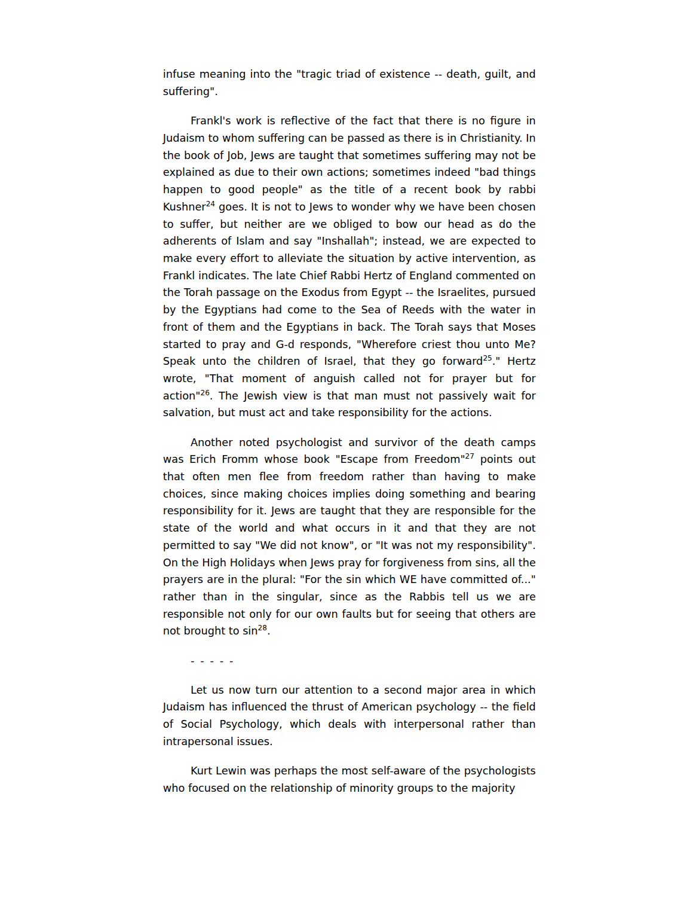infuse meaning into the "tragic triad of existence -- death, guilt, and suffering".
Frankl's work is reflective of the fact that there is no figure in Judaism to whom suffering can be passed as there is in Christianity. In the book of Job, Jews are taught that sometimes suffering may not be explained as due to their own actions; sometimes indeed "bad things happen to good people" as the title of a recent book by rabbi Kushner24 goes. It is not to Jews to wonder why we have been chosen to suffer, but neither are we obliged to bow our head as do the adherents of Islam and say "Inshallah"; instead, we are expected to make every effort to alleviate the situation by active intervention, as Frankl indicates. The late Chief Rabbi Hertz of England commented on the Torah passage on the Exodus from Egypt -- the Israelites, pursued by the Egyptians had come to the Sea of Reeds with the water in front of them and the Egyptians in back. The Torah says that Moses started to pray and G-d responds, "Wherefore criest thou unto Me? Speak unto the children of Israel, that they go forward25." Hertz wrote, "That moment of anguish called not for prayer but for action"26. The Jewish view is that man must not passively wait for salvation, but must act and take responsibility for the actions.
Another noted psychologist and survivor of the death camps was Erich Fromm whose book "Escape from Freedom"27 points out that often men flee from freedom rather than having to make choices, since making choices implies doing something and bearing responsibility for it. Jews are taught that they are responsible for the state of the world and what occurs in it and that they are not permitted to say "We did not know", or "It was not my responsibility". On the High Holidays when Jews pray for forgiveness from sins, all the prayers are in the plural: "For the sin which WE have committed of..." rather than in the singular, since as the Rabbis tell us we are responsible not only for our own faults but for seeing that others are not brought to sin28.
- - - - -
Let us now turn our attention to a second major area in which Judaism has influenced the thrust of American psychology -- the field of Social Psychology, which deals with interpersonal rather than intrapersonal issues.
Kurt Lewin was perhaps the most self-aware of the psychologists who focused on the relationship of minority groups to the majority